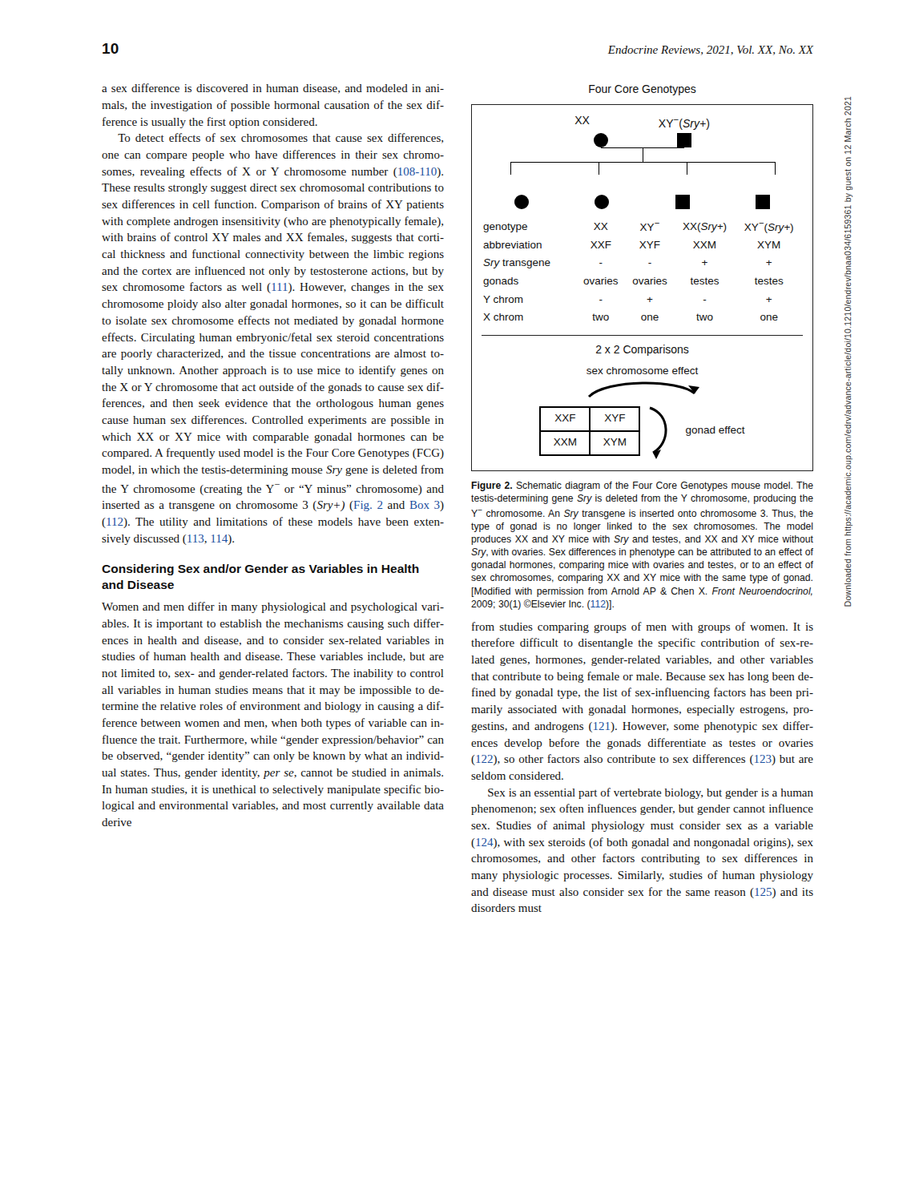10
Endocrine Reviews, 2021, Vol. XX, No. XX
Downloaded from https://academic.oup.com/edrv/advance-article/doi/10.1210/endrev/bnaa034/6159361 by guest on 12 March 2021
a sex difference is discovered in human disease, and modeled in animals, the investigation of possible hormonal causation of the sex difference is usually the first option considered.
To detect effects of sex chromosomes that cause sex differences, one can compare people who have differences in their sex chromosomes, revealing effects of X or Y chromosome number (108-110). These results strongly suggest direct sex chromosomal contributions to sex differences in cell function. Comparison of brains of XY patients with complete androgen insensitivity (who are phenotypically female), with brains of control XY males and XX females, suggests that cortical thickness and functional connectivity between the limbic regions and the cortex are influenced not only by testosterone actions, but by sex chromosome factors as well (111). However, changes in the sex chromosome ploidy also alter gonadal hormones, so it can be difficult to isolate sex chromosome effects not mediated by gonadal hormone effects. Circulating human embryonic/fetal sex steroid concentrations are poorly characterized, and the tissue concentrations are almost totally unknown. Another approach is to use mice to identify genes on the X or Y chromosome that act outside of the gonads to cause sex differences, and then seek evidence that the orthologous human genes cause human sex differences. Controlled experiments are possible in which XX or XY mice with comparable gonadal hormones can be compared. A frequently used model is the Four Core Genotypes (FCG) model, in which the testis-determining mouse Sry gene is deleted from the Y chromosome (creating the Y− or “Y minus” chromosome) and inserted as a transgene on chromosome 3 (Sry+) (Fig. 2 and Box 3) (112). The utility and limitations of these models have been extensively discussed (113, 114).
Considering Sex and/or Gender as Variables in Health and Disease
Women and men differ in many physiological and psychological variables. It is important to establish the mechanisms causing such differences in health and disease, and to consider sex-related variables in studies of human health and disease. These variables include, but are not limited to, sex- and gender-related factors. The inability to control all variables in human studies means that it may be impossible to determine the relative roles of environment and biology in causing a difference between women and men, when both types of variable can influence the trait. Furthermore, while “gender expression/behavior” can be observed, “gender identity” can only be known by what an individual states. Thus, gender identity, per se, cannot be studied in animals. In human studies, it is unethical to selectively manipulate specific biological and environmental variables, and most currently available data derive
Four Core Genotypes
XX
XY−(Sry+)
| genotype | XX | XY − | XX( Sry+ ) | XY − ( Sry+ ) |
| abbreviation | XXF | XYF | XXM | XYM |
| Sry transgene | - | - | + | + |
| gonads | ovaries | ovaries | testes | testes |
| Y chrom | - | + | - | + |
| X chrom | two | one | two | one |
2 x 2 Comparisons
sex chromosome effect
XXF
XYF
XXM
XYM
gonad effect
Figure 2. Schematic diagram of the Four Core Genotypes mouse model. The testis-determining gene Sry is deleted from the Y chromosome, producing the Y− chromosome. An Sry transgene is inserted onto chromosome 3. Thus, the type of gonad is no longer linked to the sex chromosomes. The model produces XX and XY mice with Sry and testes, and XX and XY mice without Sry, with ovaries. Sex differences in phenotype can be attributed to an effect of gonadal hormones, comparing mice with ovaries and testes, or to an effect of sex chromosomes, comparing XX and XY mice with the same type of gonad. [Modified with permission from Arnold AP & Chen X. Front Neuroendocrinol, 2009; 30(1) ©Elsevier Inc. (112)].
from studies comparing groups of men with groups of women. It is therefore difficult to disentangle the specific contribution of sex-related genes, hormones, gender-related variables, and other variables that contribute to being female or male. Because sex has long been defined by gonadal type, the list of sex-influencing factors has been primarily associated with gonadal hormones, especially estrogens, progestins, and androgens (121). However, some phenotypic sex differences develop before the gonads differentiate as testes or ovaries (122), so other factors also contribute to sex differences (123) but are seldom considered.
Sex is an essential part of vertebrate biology, but gender is a human phenomenon; sex often influences gender, but gender cannot influence sex. Studies of animal physiology must consider sex as a variable (124), with sex steroids (of both gonadal and nongonadal origins), sex chromosomes, and other factors contributing to sex differences in many physiologic processes. Similarly, studies of human physiology and disease must also consider sex for the same reason (125) and its disorders must